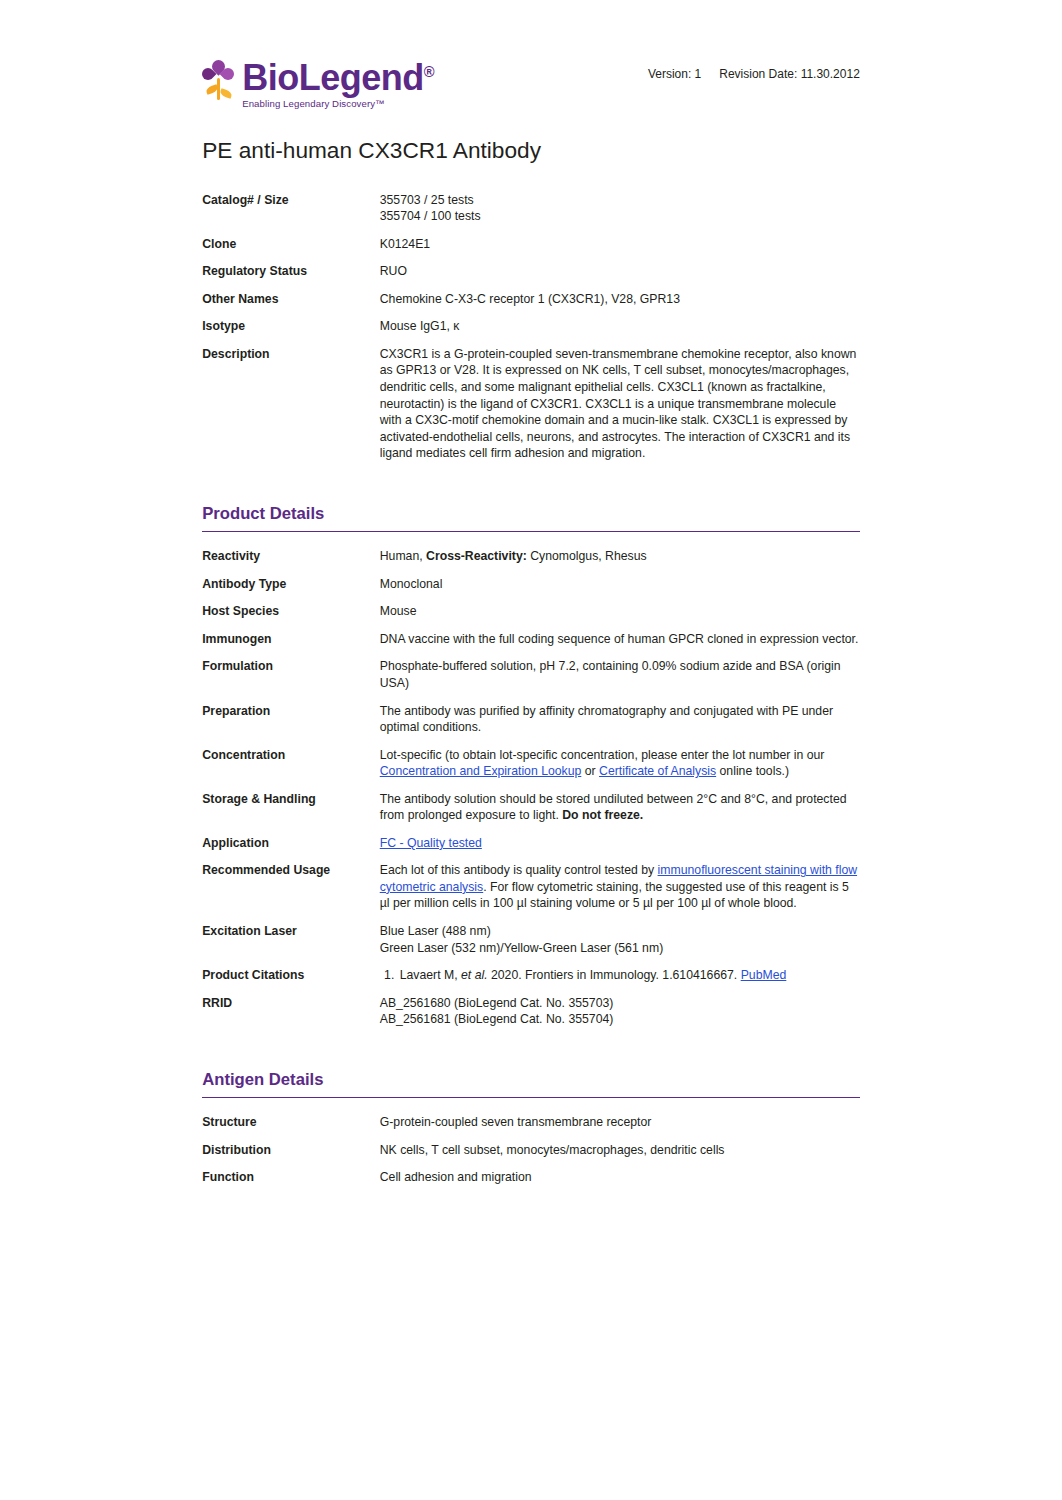BioLegend®
Enabling Legendary Discovery™
Version: 1Revision Date: 11.30.2012
PE anti-human CX3CR1 Antibody
| Catalog# / Size | 355703 / 25 tests 355704 / 100 tests |
| Clone | K0124E1 |
| Regulatory Status | RUO |
| Other Names | Chemokine C-X3-C receptor 1 (CX3CR1), V28, GPR13 |
| Isotype | Mouse IgG1, κ |
| Description | CX3CR1 is a G-protein-coupled seven-transmembrane chemokine receptor, also known as GPR13 or V28. It is expressed on NK cells, T cell subset, monocytes/macrophages, dendritic cells, and some malignant epithelial cells. CX3CL1 (known as fractalkine, neurotactin) is the ligand of CX3CR1. CX3CL1 is a unique transmembrane molecule with a CX3C-motif chemokine domain and a mucin-like stalk. CX3CL1 is expressed by activated-endothelial cells, neurons, and astrocytes. The interaction of CX3CR1 and its ligand mediates cell firm adhesion and migration. |
Product Details
| Reactivity | Human, Cross-Reactivity: Cynomolgus, Rhesus |
| Antibody Type | Monoclonal |
| Host Species | Mouse |
| Immunogen | DNA vaccine with the full coding sequence of human GPCR cloned in expression vector. |
| Formulation | Phosphate-buffered solution, pH 7.2, containing 0.09% sodium azide and BSA (origin USA) |
| Preparation | The antibody was purified by affinity chromatography and conjugated with PE under optimal conditions. |
| Concentration | Lot-specific (to obtain lot-specific concentration, please enter the lot number in our Concentration and Expiration Lookup or Certificate of Analysis online tools.) |
| Storage & Handling | The antibody solution should be stored undiluted between 2°C and 8°C, and protected from prolonged exposure to light. Do not freeze. |
| Application | FC - Quality tested |
| Recommended Usage | Each lot of this antibody is quality control tested by immunofluorescent staining with flow cytometric analysis . For flow cytometric staining, the suggested use of this reagent is 5 µl per million cells in 100 µl staining volume or 5 µl per 100 µl of whole blood. |
| Excitation Laser | Blue Laser (488 nm) Green Laser (532 nm)/Yellow-Green Laser (561 nm) |
| Product Citations | Lavaert M, et al. 2020. Frontiers in Immunology. 1.610416667. PubMed |
| RRID | AB_2561680 (BioLegend Cat. No. 355703) AB_2561681 (BioLegend Cat. No. 355704) |
Antigen Details
| Structure | G-protein-coupled seven transmembrane receptor |
| Distribution | NK cells, T cell subset, monocytes/macrophages, dendritic cells |
| Function | Cell adhesion and migration |